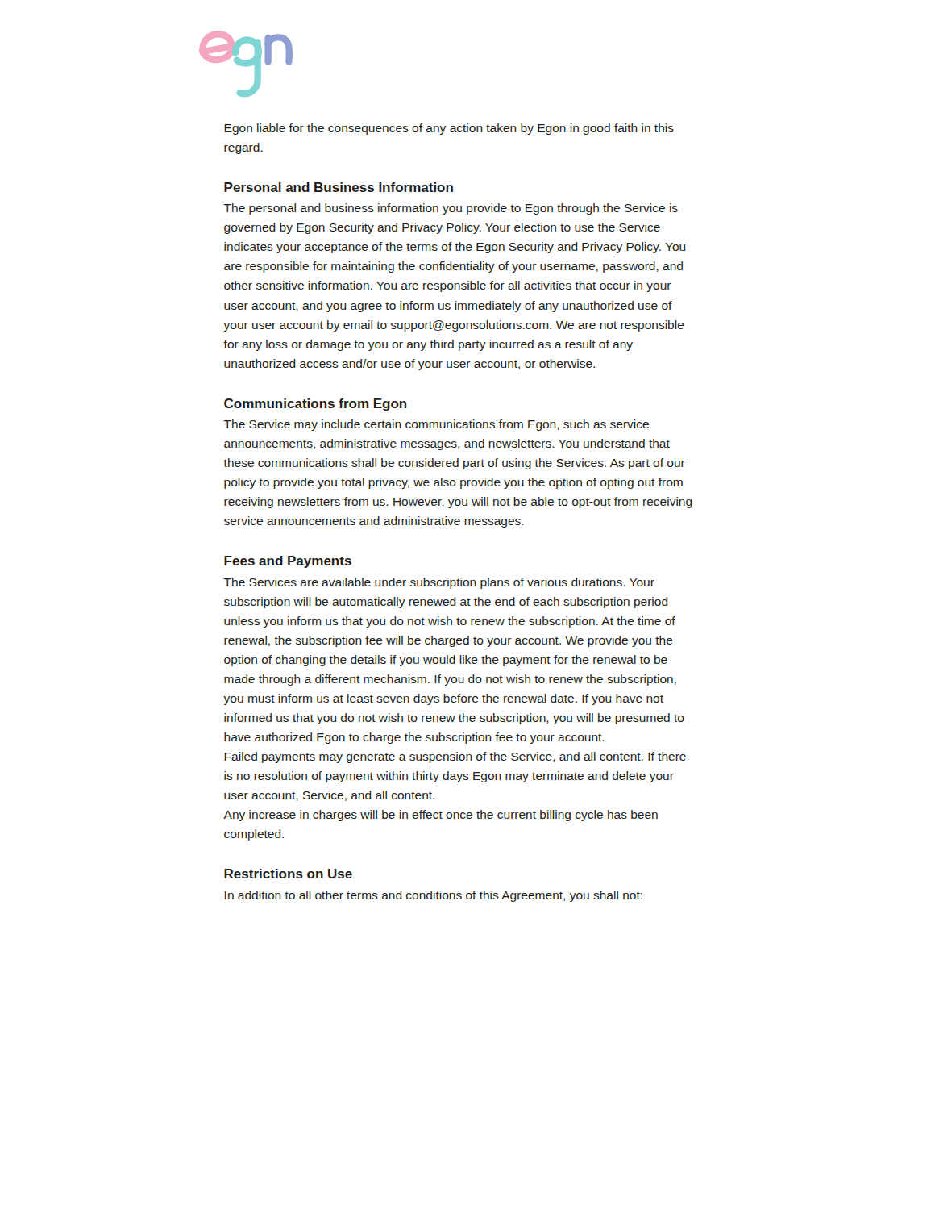Egon liable for the consequences of any action taken by Egon in good faith in this regard.
Personal and Business Information
The personal and business information you provide to Egon through the Service is governed by Egon Security and Privacy Policy. Your election to use the Service indicates your acceptance of the terms of the Egon Security and Privacy Policy. You are responsible for maintaining the confidentiality of your username, password, and other sensitive information. You are responsible for all activities that occur in your user account, and you agree to inform us immediately of any unauthorized use of your user account by email to support@egonsolutions.com. We are not responsible for any loss or damage to you or any third party incurred as a result of any unauthorized access and/or use of your user account, or otherwise.
Communications from Egon
The Service may include certain communications from Egon, such as service announcements, administrative messages, and newsletters. You understand that these communications shall be considered part of using the Services. As part of our policy to provide you total privacy, we also provide you the option of opting out from receiving newsletters from us. However, you will not be able to opt-out from receiving service announcements and administrative messages.
Fees and Payments
The Services are available under subscription plans of various durations. Your subscription will be automatically renewed at the end of each subscription period unless you inform us that you do not wish to renew the subscription. At the time of renewal, the subscription fee will be charged to your account. We provide you the option of changing the details if you would like the payment for the renewal to be made through a different mechanism. If you do not wish to renew the subscription, you must inform us at least seven days before the renewal date. If you have not informed us that you do not wish to renew the subscription, you will be presumed to have authorized Egon to charge the subscription fee to your account.
Failed payments may generate a suspension of the Service, and all content. If there is no resolution of payment within thirty days Egon may terminate and delete your user account, Service, and all content.
Any increase in charges will be in effect once the current billing cycle has been completed.
Restrictions on Use
In addition to all other terms and conditions of this Agreement, you shall not: